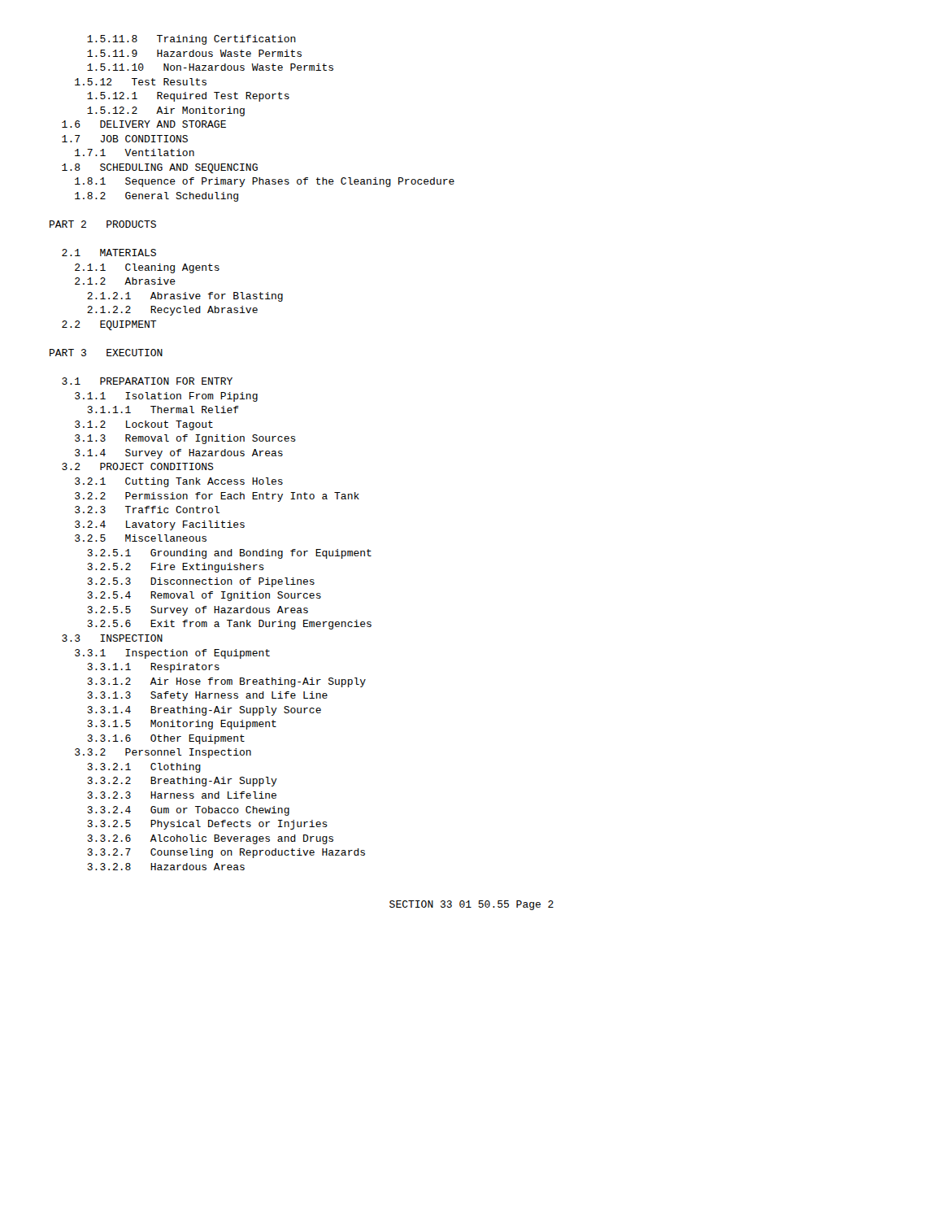1.5.11.8   Training Certification
      1.5.11.9   Hazardous Waste Permits
      1.5.11.10   Non-Hazardous Waste Permits
    1.5.12   Test Results
      1.5.12.1   Required Test Reports
      1.5.12.2   Air Monitoring
  1.6   DELIVERY AND STORAGE
  1.7   JOB CONDITIONS
    1.7.1   Ventilation
  1.8   SCHEDULING AND SEQUENCING
    1.8.1   Sequence of Primary Phases of the Cleaning Procedure
    1.8.2   General Scheduling

PART 2   PRODUCTS

  2.1   MATERIALS
    2.1.1   Cleaning Agents
    2.1.2   Abrasive
      2.1.2.1   Abrasive for Blasting
      2.1.2.2   Recycled Abrasive
  2.2   EQUIPMENT

PART 3   EXECUTION

  3.1   PREPARATION FOR ENTRY
    3.1.1   Isolation From Piping
      3.1.1.1   Thermal Relief
    3.1.2   Lockout Tagout
    3.1.3   Removal of Ignition Sources
    3.1.4   Survey of Hazardous Areas
  3.2   PROJECT CONDITIONS
    3.2.1   Cutting Tank Access Holes
    3.2.2   Permission for Each Entry Into a Tank
    3.2.3   Traffic Control
    3.2.4   Lavatory Facilities
    3.2.5   Miscellaneous
      3.2.5.1   Grounding and Bonding for Equipment
      3.2.5.2   Fire Extinguishers
      3.2.5.3   Disconnection of Pipelines
      3.2.5.4   Removal of Ignition Sources
      3.2.5.5   Survey of Hazardous Areas
      3.2.5.6   Exit from a Tank During Emergencies
  3.3   INSPECTION
    3.3.1   Inspection of Equipment
      3.3.1.1   Respirators
      3.3.1.2   Air Hose from Breathing-Air Supply
      3.3.1.3   Safety Harness and Life Line
      3.3.1.4   Breathing-Air Supply Source
      3.3.1.5   Monitoring Equipment
      3.3.1.6   Other Equipment
    3.3.2   Personnel Inspection
      3.3.2.1   Clothing
      3.3.2.2   Breathing-Air Supply
      3.3.2.3   Harness and Lifeline
      3.3.2.4   Gum or Tobacco Chewing
      3.3.2.5   Physical Defects or Injuries
      3.3.2.6   Alcoholic Beverages and Drugs
      3.3.2.7   Counseling on Reproductive Hazards
      3.3.2.8   Hazardous Areas
SECTION 33 01 50.55 Page 2